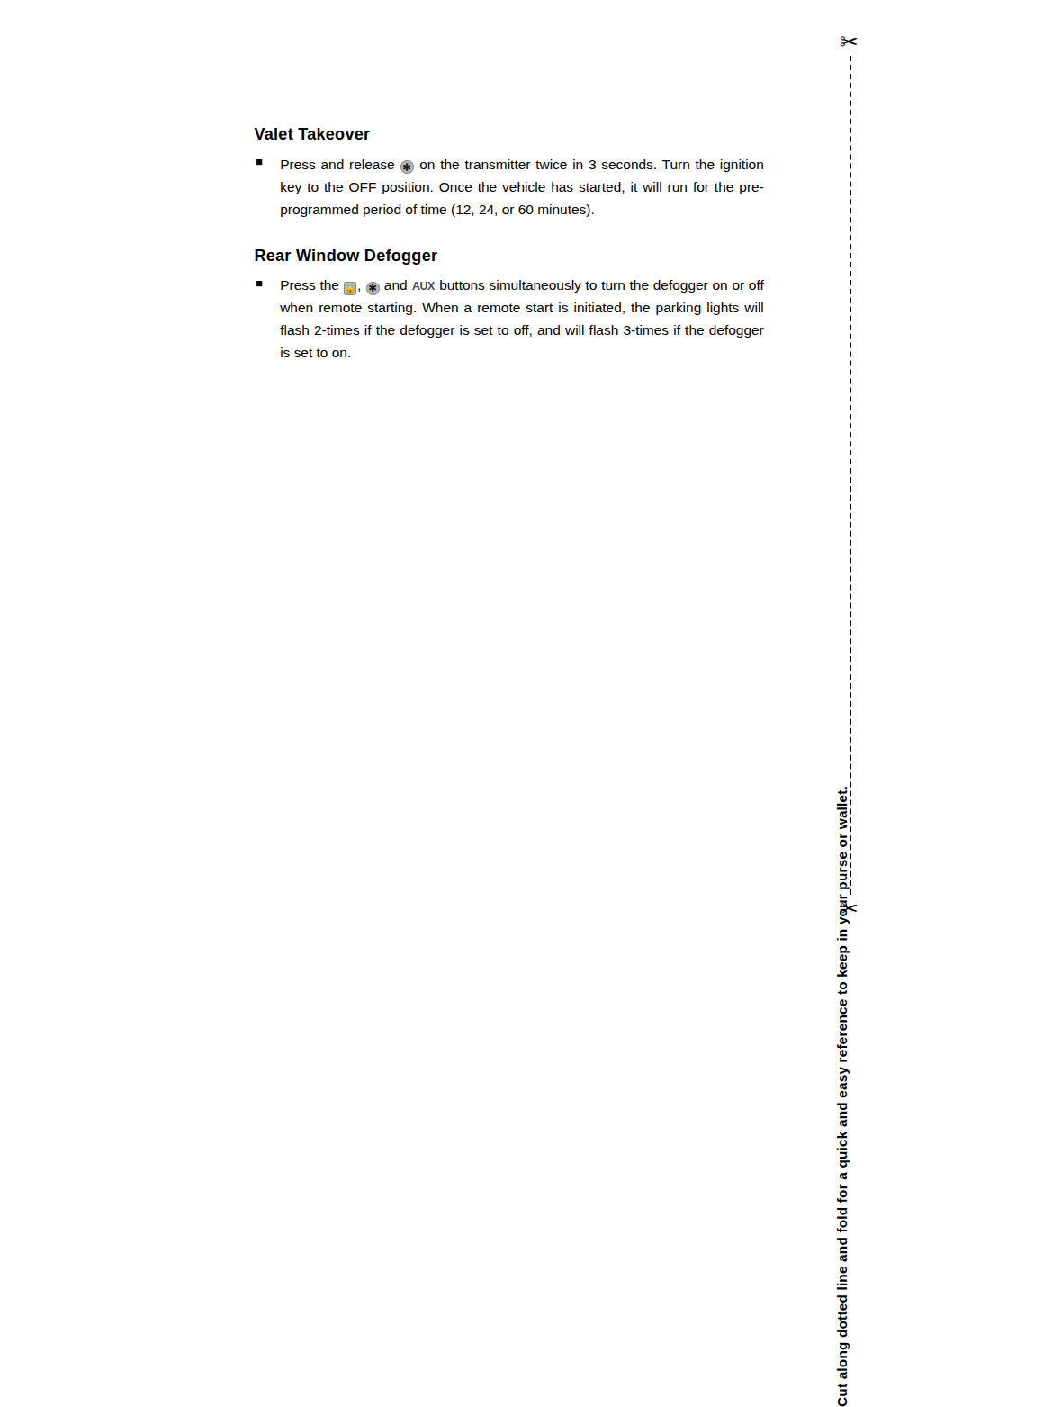Valet Takeover
Press and release on the transmitter twice in 3 seconds. Turn the ignition key to the OFF position. Once the vehicle has started, it will run for the pre-programmed period of time (12, 24, or 60 minutes).
Rear Window Defogger
Press the , and AUX buttons simultaneously to turn the defogger on or off when remote starting. When a remote start is initiated, the parking lights will flash 2-times if the defogger is set to off, and will flash 3-times if the defogger is set to on.
✂
✂
Cut along dotted line and fold for a quick and easy reference to keep in your purse or wallet.